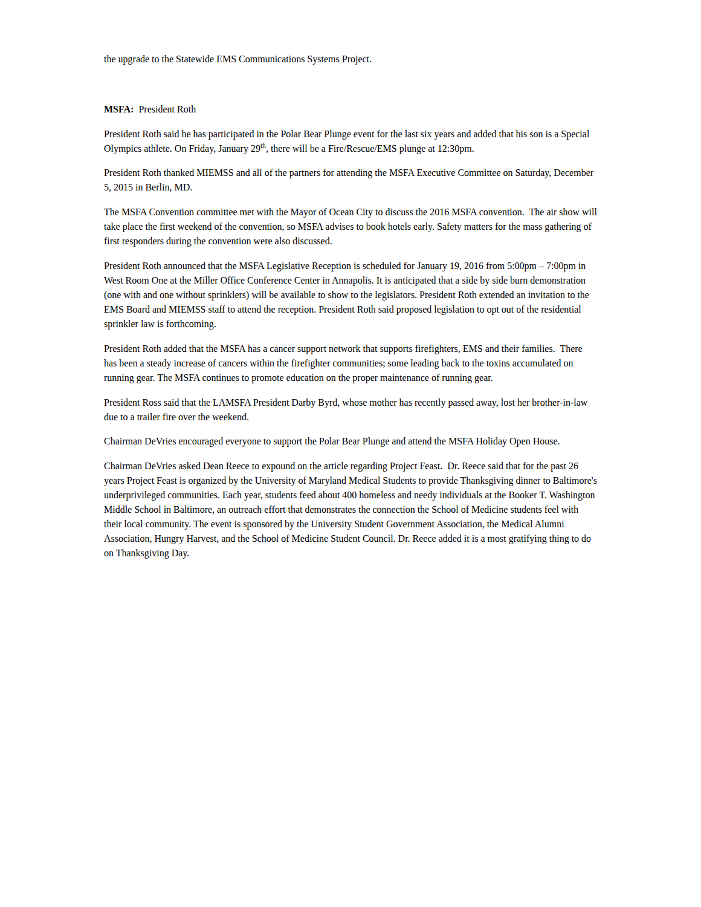the upgrade to the Statewide EMS Communications Systems Project.
MSFA: President Roth
President Roth said he has participated in the Polar Bear Plunge event for the last six years and added that his son is a Special Olympics athlete. On Friday, January 29th, there will be a Fire/Rescue/EMS plunge at 12:30pm.
President Roth thanked MIEMSS and all of the partners for attending the MSFA Executive Committee on Saturday, December 5, 2015 in Berlin, MD.
The MSFA Convention committee met with the Mayor of Ocean City to discuss the 2016 MSFA convention. The air show will take place the first weekend of the convention, so MSFA advises to book hotels early. Safety matters for the mass gathering of first responders during the convention were also discussed.
President Roth announced that the MSFA Legislative Reception is scheduled for January 19, 2016 from 5:00pm – 7:00pm in West Room One at the Miller Office Conference Center in Annapolis. It is anticipated that a side by side burn demonstration (one with and one without sprinklers) will be available to show to the legislators. President Roth extended an invitation to the EMS Board and MIEMSS staff to attend the reception. President Roth said proposed legislation to opt out of the residential sprinkler law is forthcoming.
President Roth added that the MSFA has a cancer support network that supports firefighters, EMS and their families. There has been a steady increase of cancers within the firefighter communities; some leading back to the toxins accumulated on running gear. The MSFA continues to promote education on the proper maintenance of running gear.
President Ross said that the LAMSFA President Darby Byrd, whose mother has recently passed away, lost her brother-in-law due to a trailer fire over the weekend.
Chairman DeVries encouraged everyone to support the Polar Bear Plunge and attend the MSFA Holiday Open House.
Chairman DeVries asked Dean Reece to expound on the article regarding Project Feast. Dr. Reece said that for the past 26 years Project Feast is organized by the University of Maryland Medical Students to provide Thanksgiving dinner to Baltimore's underprivileged communities. Each year, students feed about 400 homeless and needy individuals at the Booker T. Washington Middle School in Baltimore, an outreach effort that demonstrates the connection the School of Medicine students feel with their local community. The event is sponsored by the University Student Government Association, the Medical Alumni Association, Hungry Harvest, and the School of Medicine Student Council. Dr. Reece added it is a most gratifying thing to do on Thanksgiving Day.